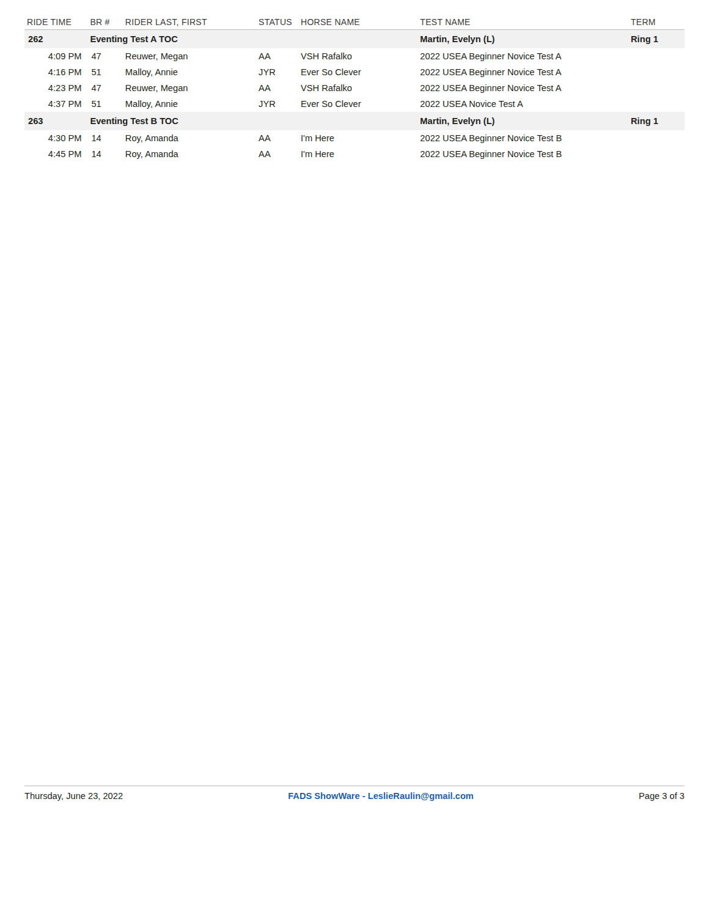| RIDE TIME | BR # | RIDER LAST, FIRST | STATUS | HORSE NAME | TEST NAME | TERM |
| --- | --- | --- | --- | --- | --- | --- |
| 262 | Eventing Test A TOC | Martin, Evelyn (L) | Ring 1 |
| 4:09 PM | 47 | Reuwer, Megan | AA | VSH Rafalko | 2022 USEA Beginner Novice Test A | |
| 4:16 PM | 51 | Malloy, Annie | JYR | Ever So Clever | 2022 USEA Beginner Novice Test A | |
| 4:23 PM | 47 | Reuwer, Megan | AA | VSH Rafalko | 2022 USEA Beginner Novice Test A | |
| 4:37 PM | 51 | Malloy, Annie | JYR | Ever So Clever | 2022 USEA Novice Test A | |
| 263 | Eventing Test B TOC | Martin, Evelyn (L) | Ring 1 |
| 4:30 PM | 14 | Roy, Amanda | AA | I'm Here | 2022 USEA Beginner Novice Test B | |
| 4:45 PM | 14 | Roy, Amanda | AA | I'm Here | 2022 USEA Beginner Novice Test B | |
Thursday, June 23, 2022 Page 3 of 3
FADS ShowWare - LeslieRaulin@gmail.com